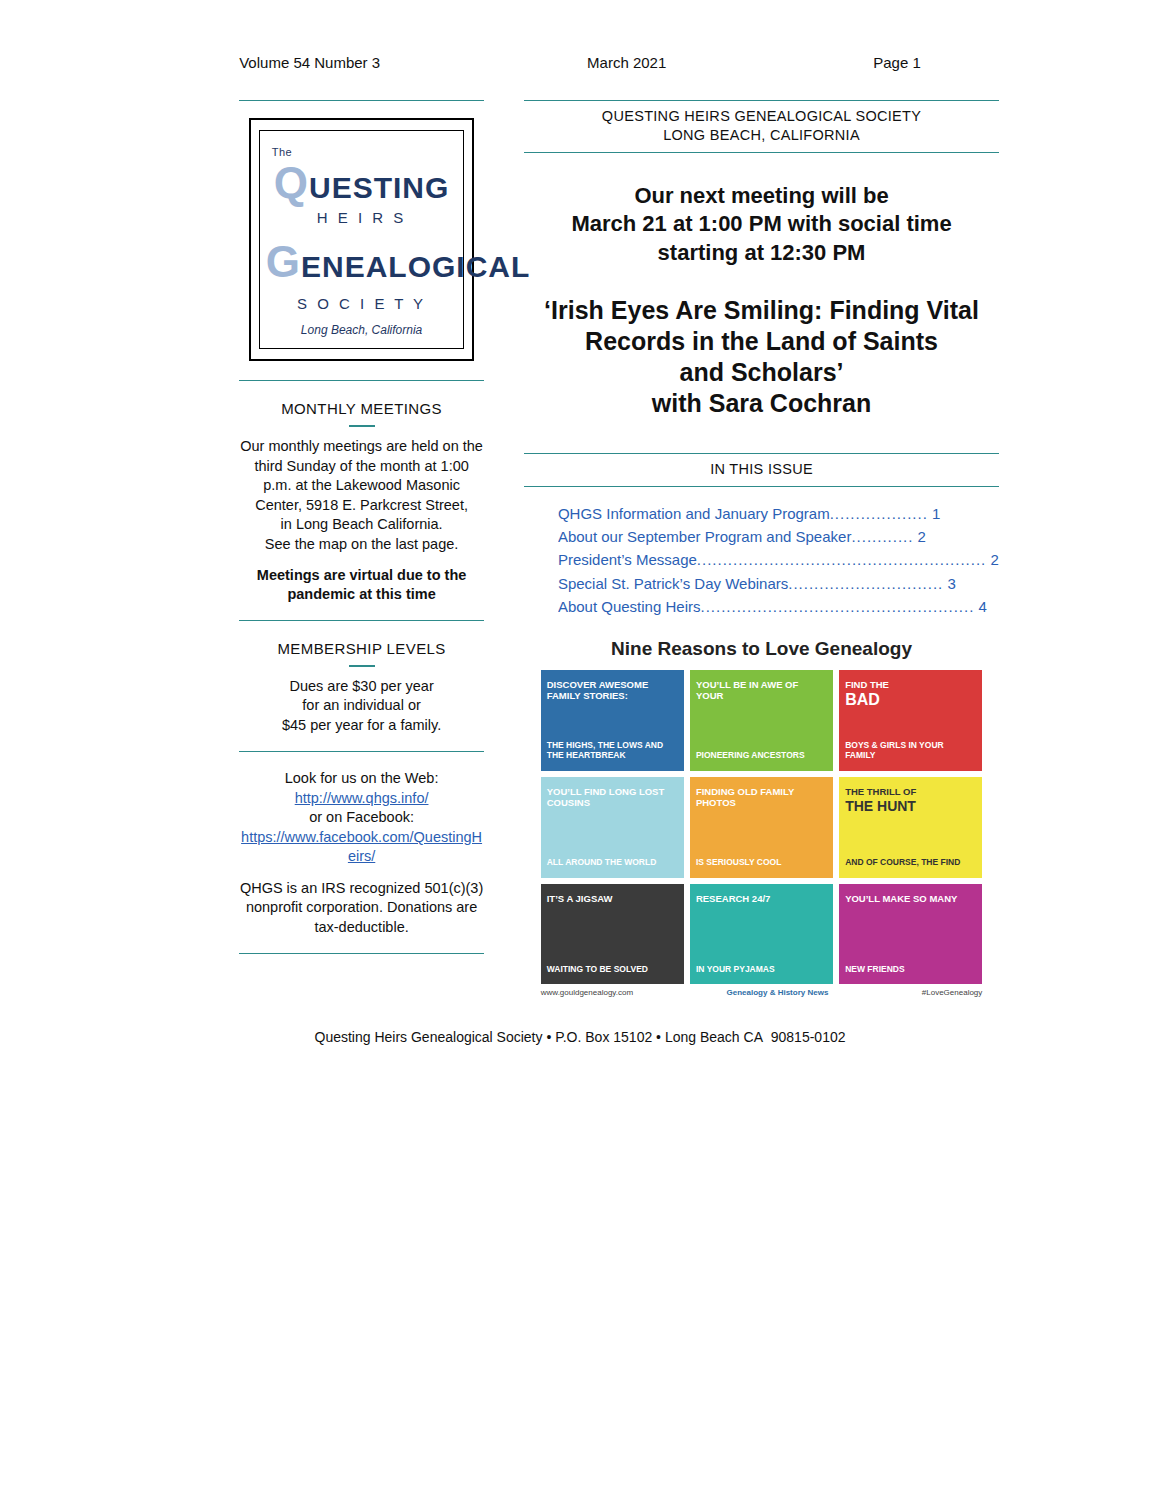Volume 54 Number 3
March 2021
Page 1
The
QUESTING
H E I R S
GENEALOGICAL
S O C I E T Y
Long Beach, California
Monthly Meetings
Our monthly meetings are held on the third Sunday of the month at 1:00 p.m. at the Lakewood Masonic Center, 5918 E. Parkcrest Street,
in Long Beach California.
See the map on the last page.
Meetings are virtual due to the pandemic at this time
Membership Levels
Dues are $30 per year
for an individual or
$45 per year for a family.
Look for us on the Web:
http://www.qhgs.info/
or on Facebook:
https://www.facebook.com/QuestingHeirs/
QHGS is an IRS recognized 501(c)(3) nonprofit corporation. Donations are tax-deductible.
QUESTING HEIRS GENEALOGICAL SOCIETY
LONG BEACH, CALIFORNIA
Our next meeting will be
March 21 at 1:00 PM with social time
starting at 12:30 PM
‘Irish Eyes Are Smiling: Finding Vital Records in the Land of Saints
and Scholars’
with Sara Cochran
IN THIS ISSUE
QHGS Information and January Program................... 1
About our September Program and Speaker............ 2
President’s Message........................................................ 2
Special St. Patrick’s Day Webinars.............................. 3
About Questing Heirs..................................................... 4
Nine Reasons to Love Genealogy
Discover awesome family stories:
The highs, the lows and the heartbreak
You’ll be in awe of your
Pioneering ancestors
Find the
BAD
Boys & girls in your family
You’ll find long lost cousins
All around the world
Finding old family photos
Is seriously cool
The thrill of
THE HUNT
And of course, the find
It’s a jigsaw
Waiting to be solved
Research 24/7
In your pyjamas
You’ll make so many
New friends
www.gouldgenealogy.com Genealogy & History News #LoveGenealogy
Questing Heirs Genealogical Society • P.O. Box 15102 • Long Beach CA 90815-0102